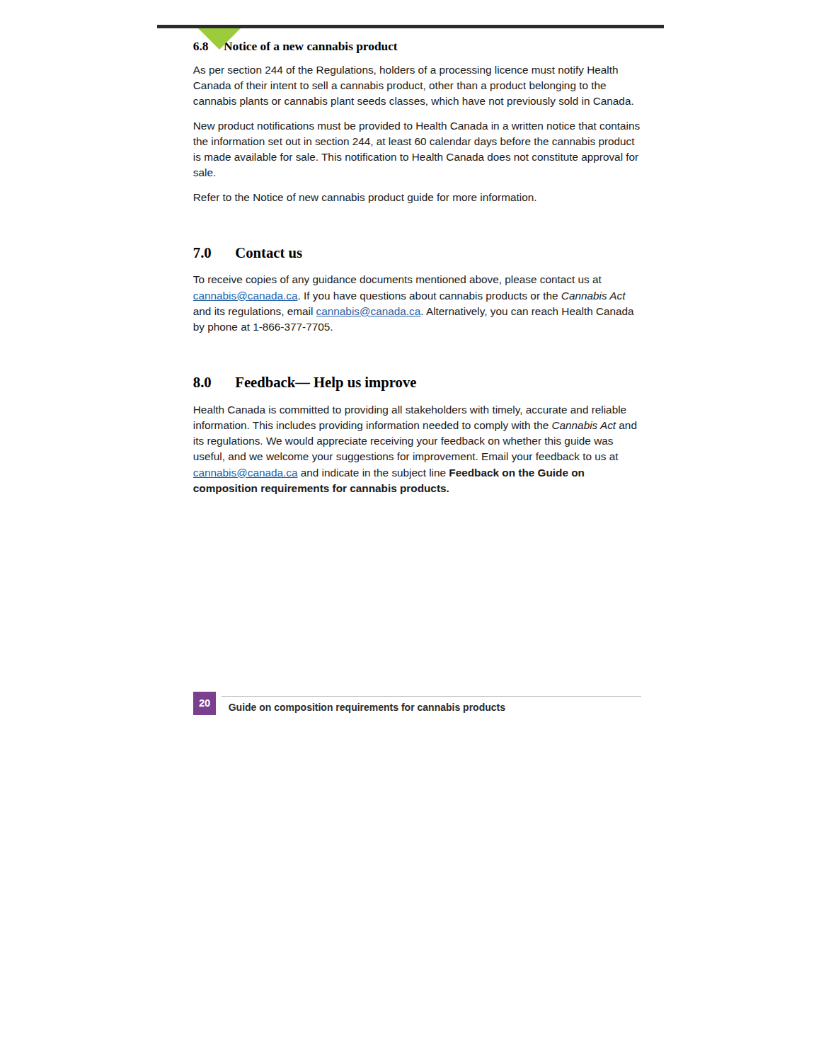6.8 Notice of a new cannabis product
As per section 244 of the Regulations, holders of a processing licence must notify Health Canada of their intent to sell a cannabis product, other than a product belonging to the cannabis plants or cannabis plant seeds classes, which have not previously sold in Canada.
New product notifications must be provided to Health Canada in a written notice that contains the information set out in section 244, at least 60 calendar days before the cannabis product is made available for sale. This notification to Health Canada does not constitute approval for sale.
Refer to the Notice of new cannabis product guide for more information.
7.0 Contact us
To receive copies of any guidance documents mentioned above, please contact us at cannabis@canada.ca. If you have questions about cannabis products or the Cannabis Act and its regulations, email cannabis@canada.ca. Alternatively, you can reach Health Canada by phone at 1-866-377-7705.
8.0 Feedback— Help us improve
Health Canada is committed to providing all stakeholders with timely, accurate and reliable information. This includes providing information needed to comply with the Cannabis Act and its regulations. We would appreciate receiving your feedback on whether this guide was useful, and we welcome your suggestions for improvement. Email your feedback to us at cannabis@canada.ca and indicate in the subject line Feedback on the Guide on composition requirements for cannabis products.
20
Guide on composition requirements for cannabis products